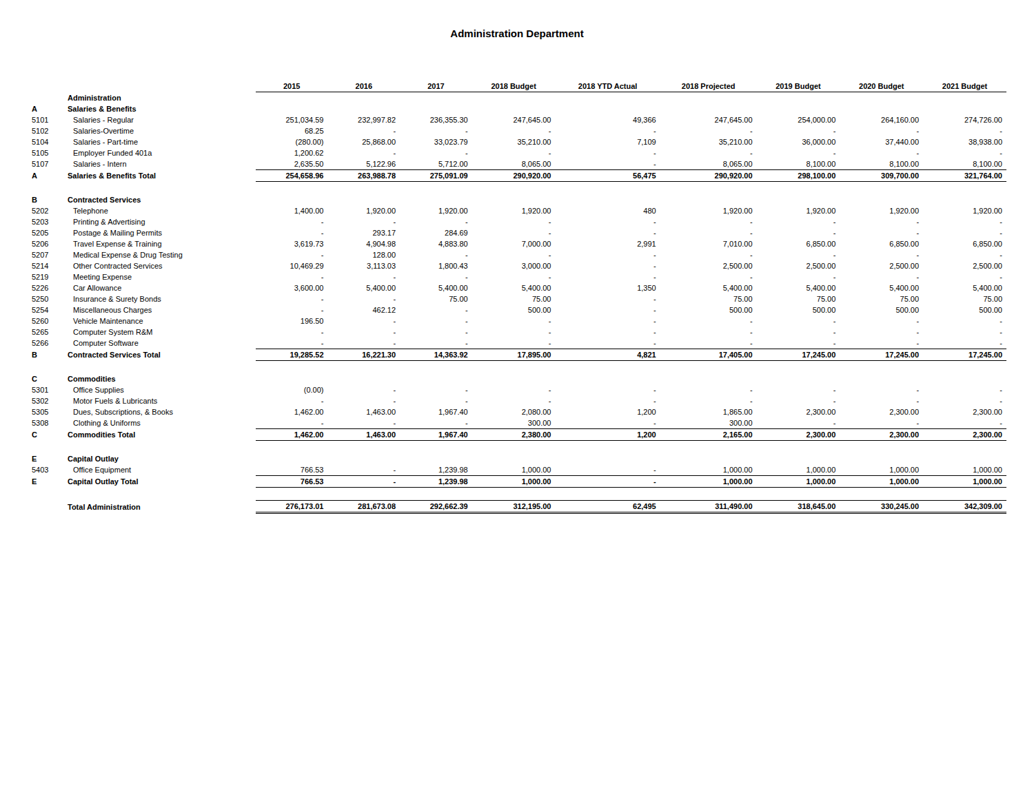Administration Department
| | | 2015 | 2016 | 2017 | 2018 Budget | 2018 YTD Actual | 2018 Projected | 2019 Budget | 2020 Budget | 2021 Budget |
| --- | --- | --- | --- | --- | --- | --- | --- | --- | --- | --- |
| | Administration | |
| A | Salaries & Benefits | |
| 5101 | Salaries - Regular | 251,034.59 | 232,997.82 | 236,355.30 | 247,645.00 | 49,366 | 247,645.00 | 254,000.00 | 264,160.00 | 274,726.00 |
| 5102 | Salaries-Overtime | 68.25 | - | - | - | - | - | - | - | - |
| 5104 | Salaries - Part-time | (280.00) | 25,868.00 | 33,023.79 | 35,210.00 | 7,109 | 35,210.00 | 36,000.00 | 37,440.00 | 38,938.00 |
| 5105 | Employer Funded 401a | 1,200.62 | - | - | - | - | - | - | - | - |
| 5107 | Salaries - Intern | 2,635.50 | 5,122.96 | 5,712.00 | 8,065.00 | - | 8,065.00 | 8,100.00 | 8,100.00 | 8,100.00 |
| A | Salaries & Benefits Total | 254,658.96 | 263,988.78 | 275,091.09 | 290,920.00 | 56,475 | 290,920.00 | 298,100.00 | 309,700.00 | 321,764.00 |
| B | Contracted Services | |
| 5202 | Telephone | 1,400.00 | 1,920.00 | 1,920.00 | 1,920.00 | 480 | 1,920.00 | 1,920.00 | 1,920.00 | 1,920.00 |
| 5203 | Printing & Advertising | - | - | - | - | - | - | - | - | - |
| 5205 | Postage & Mailing Permits | - | 293.17 | 284.69 | - | - | - | - | - | - |
| 5206 | Travel Expense & Training | 3,619.73 | 4,904.98 | 4,883.80 | 7,000.00 | 2,991 | 7,010.00 | 6,850.00 | 6,850.00 | 6,850.00 |
| 5207 | Medical Expense & Drug Testing | - | 128.00 | - | - | - | - | - | - | - |
| 5214 | Other Contracted Services | 10,469.29 | 3,113.03 | 1,800.43 | 3,000.00 | - | 2,500.00 | 2,500.00 | 2,500.00 | 2,500.00 |
| 5219 | Meeting Expense | - | - | - | - | - | - | - | - | - |
| 5226 | Car Allowance | 3,600.00 | 5,400.00 | 5,400.00 | 5,400.00 | 1,350 | 5,400.00 | 5,400.00 | 5,400.00 | 5,400.00 |
| 5250 | Insurance & Surety Bonds | - | - | 75.00 | 75.00 | - | 75.00 | 75.00 | 75.00 | 75.00 |
| 5254 | Miscellaneous Charges | - | 462.12 | - | 500.00 | - | 500.00 | 500.00 | 500.00 | 500.00 |
| 5260 | Vehicle Maintenance | 196.50 | - | - | - | - | - | - | - | - |
| 5265 | Computer System R&M | - | - | - | - | - | - | - | - | - |
| 5266 | Computer Software | - | - | - | - | - | - | - | - | - |
| B | Contracted Services Total | 19,285.52 | 16,221.30 | 14,363.92 | 17,895.00 | 4,821 | 17,405.00 | 17,245.00 | 17,245.00 | 17,245.00 |
| C | Commodities | |
| 5301 | Office Supplies | (0.00) | - | - | - | - | - | - | - | - |
| 5302 | Motor Fuels & Lubricants | - | - | - | - | - | - | - | - | - |
| 5305 | Dues, Subscriptions, & Books | 1,462.00 | 1,463.00 | 1,967.40 | 2,080.00 | 1,200 | 1,865.00 | 2,300.00 | 2,300.00 | 2,300.00 |
| 5308 | Clothing & Uniforms | - | - | - | 300.00 | - | 300.00 | - | - | - |
| C | Commodities Total | 1,462.00 | 1,463.00 | 1,967.40 | 2,380.00 | 1,200 | 2,165.00 | 2,300.00 | 2,300.00 | 2,300.00 |
| E | Capital Outlay | |
| 5403 | Office Equipment | 766.53 | - | 1,239.98 | 1,000.00 | - | 1,000.00 | 1,000.00 | 1,000.00 | 1,000.00 |
| E | Capital Outlay Total | 766.53 | - | 1,239.98 | 1,000.00 | - | 1,000.00 | 1,000.00 | 1,000.00 | 1,000.00 |
| | Total Administration | 276,173.01 | 281,673.08 | 292,662.39 | 312,195.00 | 62,495 | 311,490.00 | 318,645.00 | 330,245.00 | 342,309.00 |